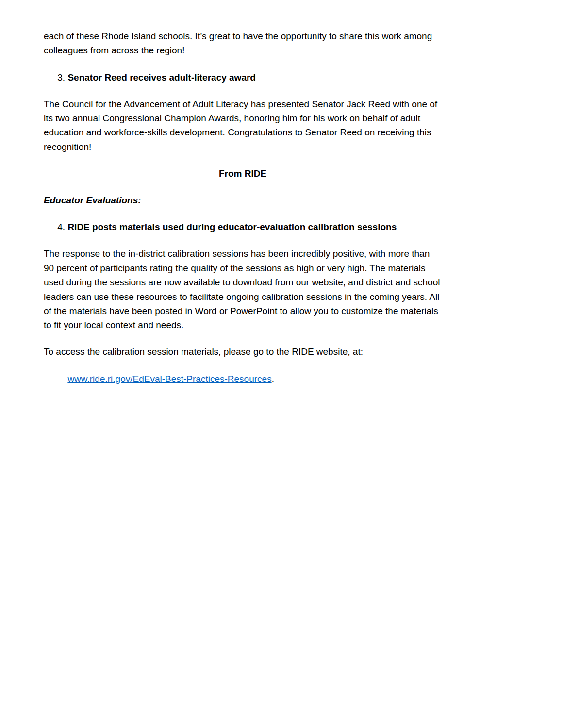each of these Rhode Island schools. It’s great to have the opportunity to share this work among colleagues from across the region!
Senator Reed receives adult-literacy award
The Council for the Advancement of Adult Literacy has presented Senator Jack Reed with one of its two annual Congressional Champion Awards, honoring him for his work on behalf of adult education and workforce-skills development. Congratulations to Senator Reed on receiving this recognition!
From RIDE
Educator Evaluations:
RIDE posts materials used during educator-evaluation calibration sessions
The response to the in-district calibration sessions has been incredibly positive, with more than 90 percent of participants rating the quality of the sessions as high or very high. The materials used during the sessions are now available to download from our website, and district and school leaders can use these resources to facilitate ongoing calibration sessions in the coming years. All of the materials have been posted in Word or PowerPoint to allow you to customize the materials to fit your local context and needs.
To access the calibration session materials, please go to the RIDE website, at:
www.ride.ri.gov/EdEval-Best-Practices-Resources.